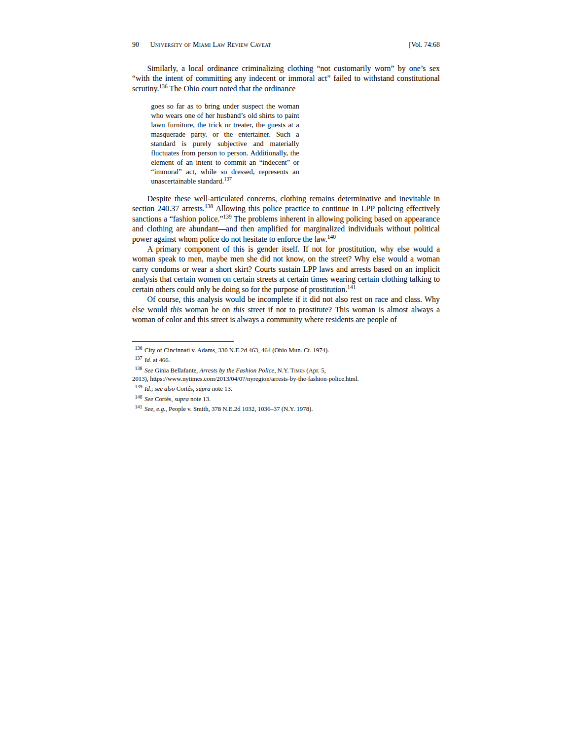90 University of Miami Law Review Caveat [Vol. 74:68
Similarly, a local ordinance criminalizing clothing “not customarily worn” by one’s sex “with the intent of committing any indecent or immoral act” failed to withstand constitutional scrutiny.136 The Ohio court noted that the ordinance
goes so far as to bring under suspect the woman who wears one of her husband’s old shirts to paint lawn furniture, the trick or treater, the guests at a masquerade party, or the entertainer. Such a standard is purely subjective and materially fluctuates from person to person. Additionally, the element of an intent to commit an “indecent” or “immoral” act, while so dressed, represents an unascertainable standard.137
Despite these well-articulated concerns, clothing remains determinative and inevitable in section 240.37 arrests.138 Allowing this police practice to continue in LPP policing effectively sanctions a “fashion police.”139 The problems inherent in allowing policing based on appearance and clothing are abundant—and then amplified for marginalized individuals without political power against whom police do not hesitate to enforce the law.140
A primary component of this is gender itself. If not for prostitution, why else would a woman speak to men, maybe men she did not know, on the street? Why else would a woman carry condoms or wear a short skirt? Courts sustain LPP laws and arrests based on an implicit analysis that certain women on certain streets at certain times wearing certain clothing talking to certain others could only be doing so for the purpose of prostitution.141
Of course, this analysis would be incomplete if it did not also rest on race and class. Why else would this woman be on this street if not to prostitute? This woman is almost always a woman of color and this street is always a community where residents are people of
136 City of Cincinnati v. Adams, 330 N.E.2d 463, 464 (Ohio Mun. Ct. 1974).
137 Id. at 466.
138 See Ginia Bellafante, Arrests by the Fashion Police, N.Y. Times (Apr. 5,
2013), https://www.nytimes.com/2013/04/07/nyregion/arrests-by-the-fashion-police.html.
139 Id.; see also Cortés, supra note 13.
140 See Cortés, supra note 13.
141 See, e.g., People v. Smith, 378 N.E.2d 1032, 1036–37 (N.Y. 1978).